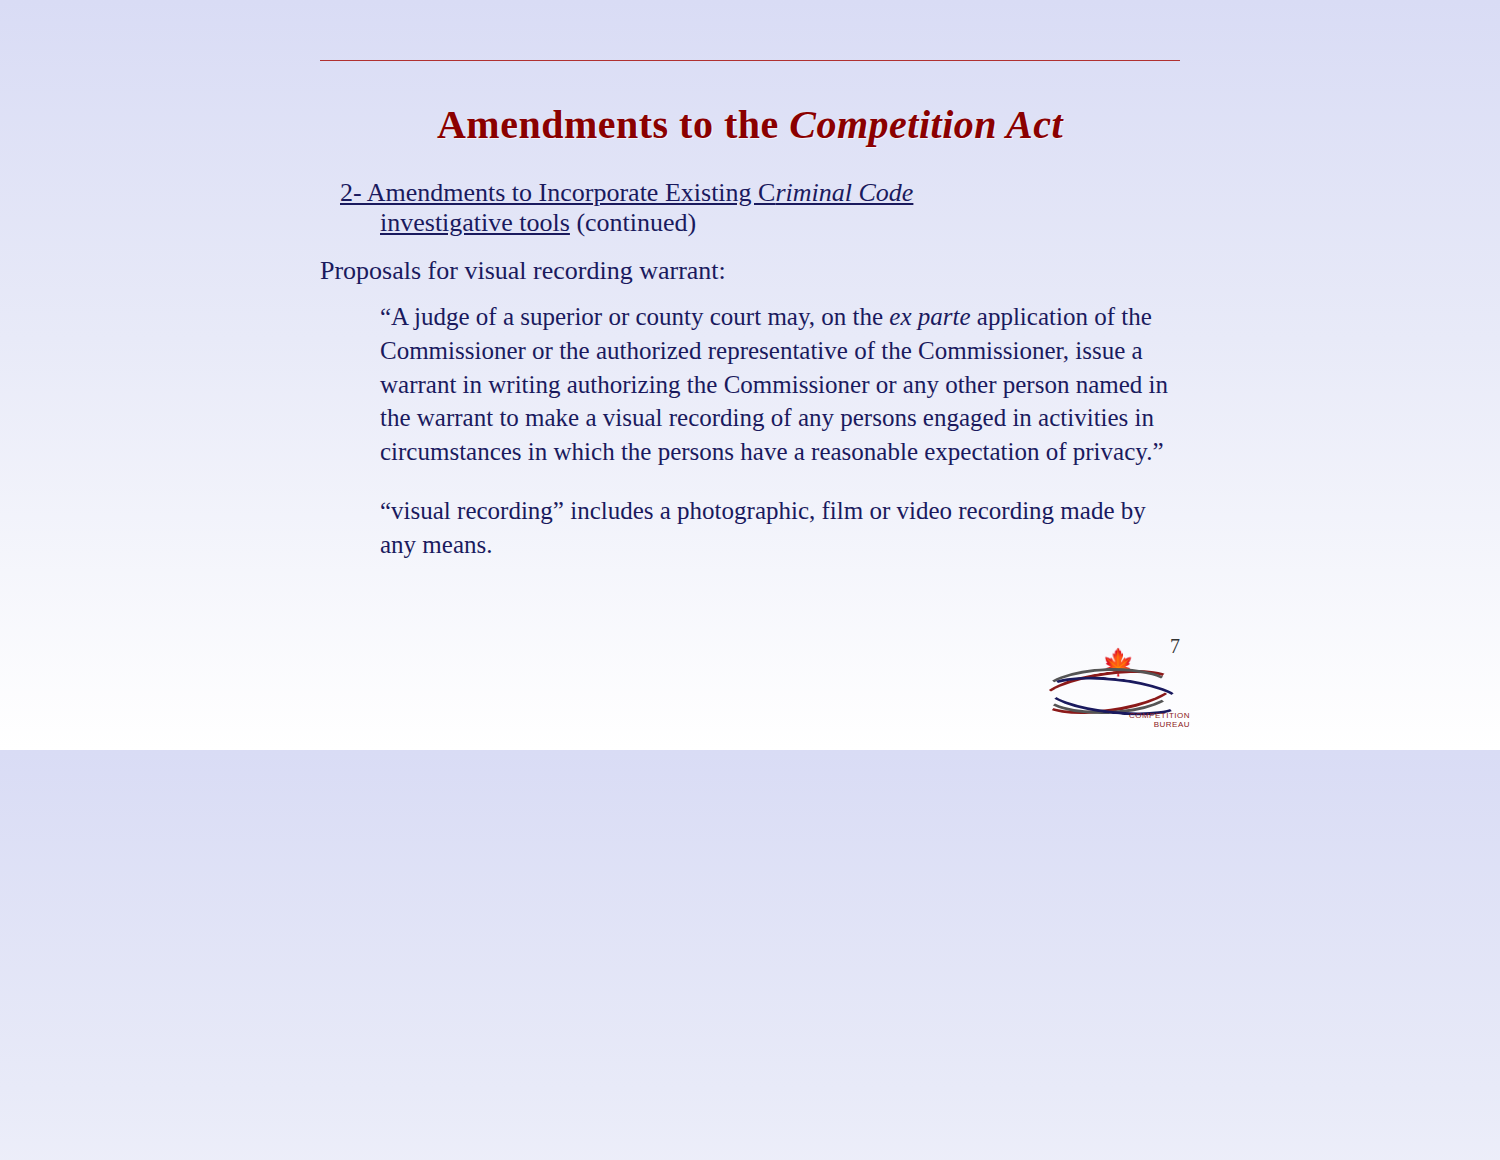Amendments to the Competition Act
2- Amendments to Incorporate Existing Criminal Code investigative tools (continued)
Proposals for visual recording warrant:
“A judge of a superior or county court may, on the ex parte application of the Commissioner or the authorized representative of the Commissioner, issue a warrant in writing authorizing the Commissioner or any other person named in the warrant to make a visual recording of any persons engaged in activities in circumstances in which the persons have a reasonable expectation of privacy.”
“visual recording” includes a photographic, film or video recording made by any means.
7
🍁
COMPETITION
BUREAU